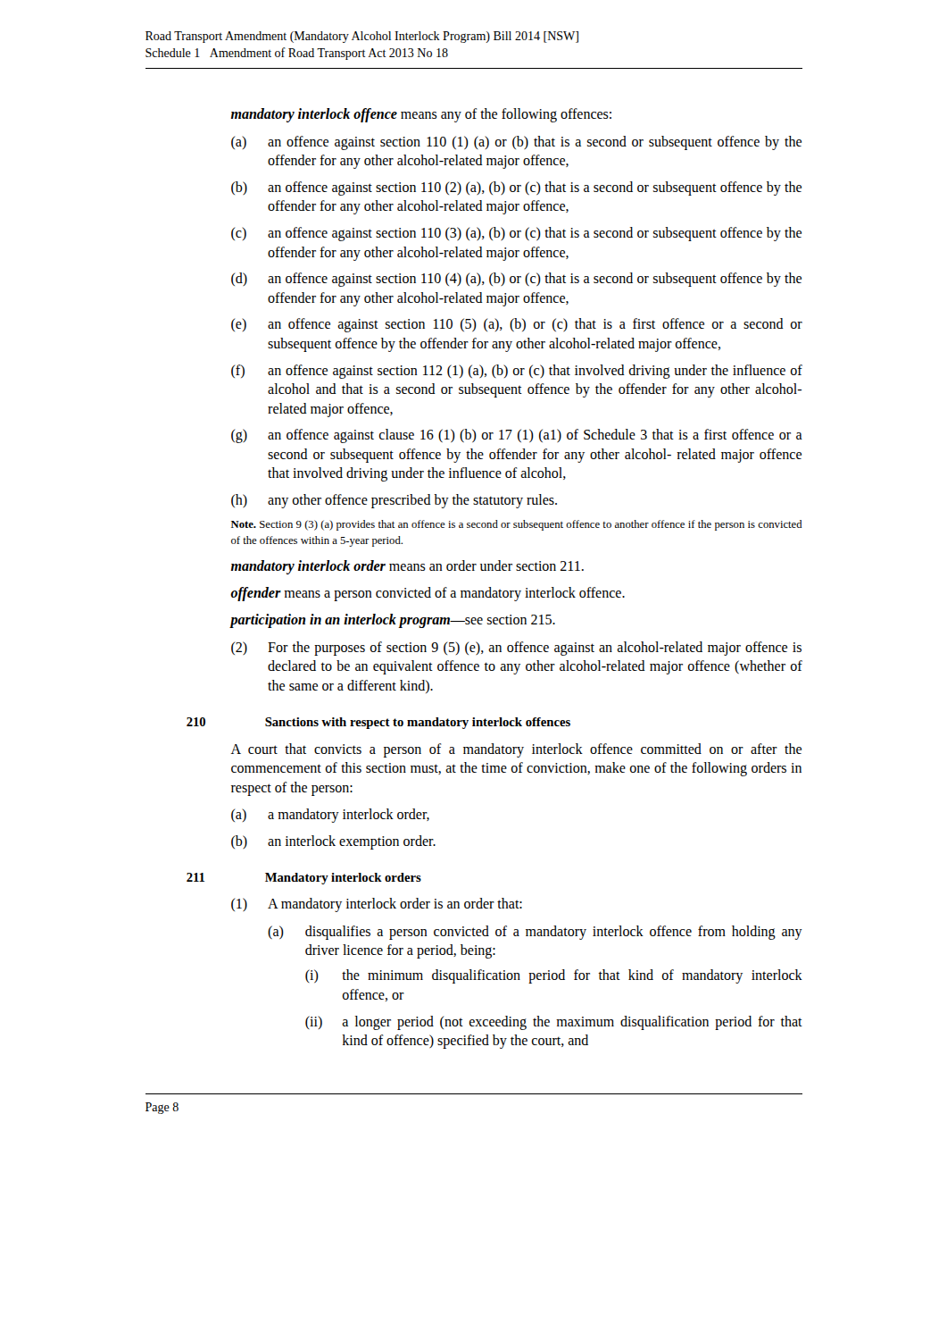Road Transport Amendment (Mandatory Alcohol Interlock Program) Bill 2014 [NSW]
Schedule 1 Amendment of Road Transport Act 2013 No 18
mandatory interlock offence means any of the following offences:
(a) an offence against section 110 (1) (a) or (b) that is a second or subsequent offence by the offender for any other alcohol-related major offence,
(b) an offence against section 110 (2) (a), (b) or (c) that is a second or subsequent offence by the offender for any other alcohol-related major offence,
(c) an offence against section 110 (3) (a), (b) or (c) that is a second or subsequent offence by the offender for any other alcohol-related major offence,
(d) an offence against section 110 (4) (a), (b) or (c) that is a second or subsequent offence by the offender for any other alcohol-related major offence,
(e) an offence against section 110 (5) (a), (b) or (c) that is a first offence or a second or subsequent offence by the offender for any other alcohol-related major offence,
(f) an offence against section 112 (1) (a), (b) or (c) that involved driving under the influence of alcohol and that is a second or subsequent offence by the offender for any other alcohol-related major offence,
(g) an offence against clause 16 (1) (b) or 17 (1) (a1) of Schedule 3 that is a first offence or a second or subsequent offence by the offender for any other alcohol- related major offence that involved driving under the influence of alcohol,
(h) any other offence prescribed by the statutory rules.
Note. Section 9 (3) (a) provides that an offence is a second or subsequent offence to another offence if the person is convicted of the offences within a 5-year period.
mandatory interlock order means an order under section 211.
offender means a person convicted of a mandatory interlock offence.
participation in an interlock program—see section 215.
(2)
For the purposes of section 9 (5) (e), an offence against an alcohol-related major offence is declared to be an equivalent offence to any other alcohol-related major offence (whether of the same or a different kind).
210 Sanctions with respect to mandatory interlock offences
A court that convicts a person of a mandatory interlock offence committed on or after the commencement of this section must, at the time of conviction, make one of the following orders in respect of the person:
(a) a mandatory interlock order,
(b) an interlock exemption order.
211 Mandatory interlock orders
(1)
A mandatory interlock order is an order that:
(a) disqualifies a person convicted of a mandatory interlock offence from holding any driver licence for a period, being:
(i) the minimum disqualification period for that kind of mandatory interlock offence, or
(ii) a longer period (not exceeding the maximum disqualification period for that kind of offence) specified by the court, and
Page 8